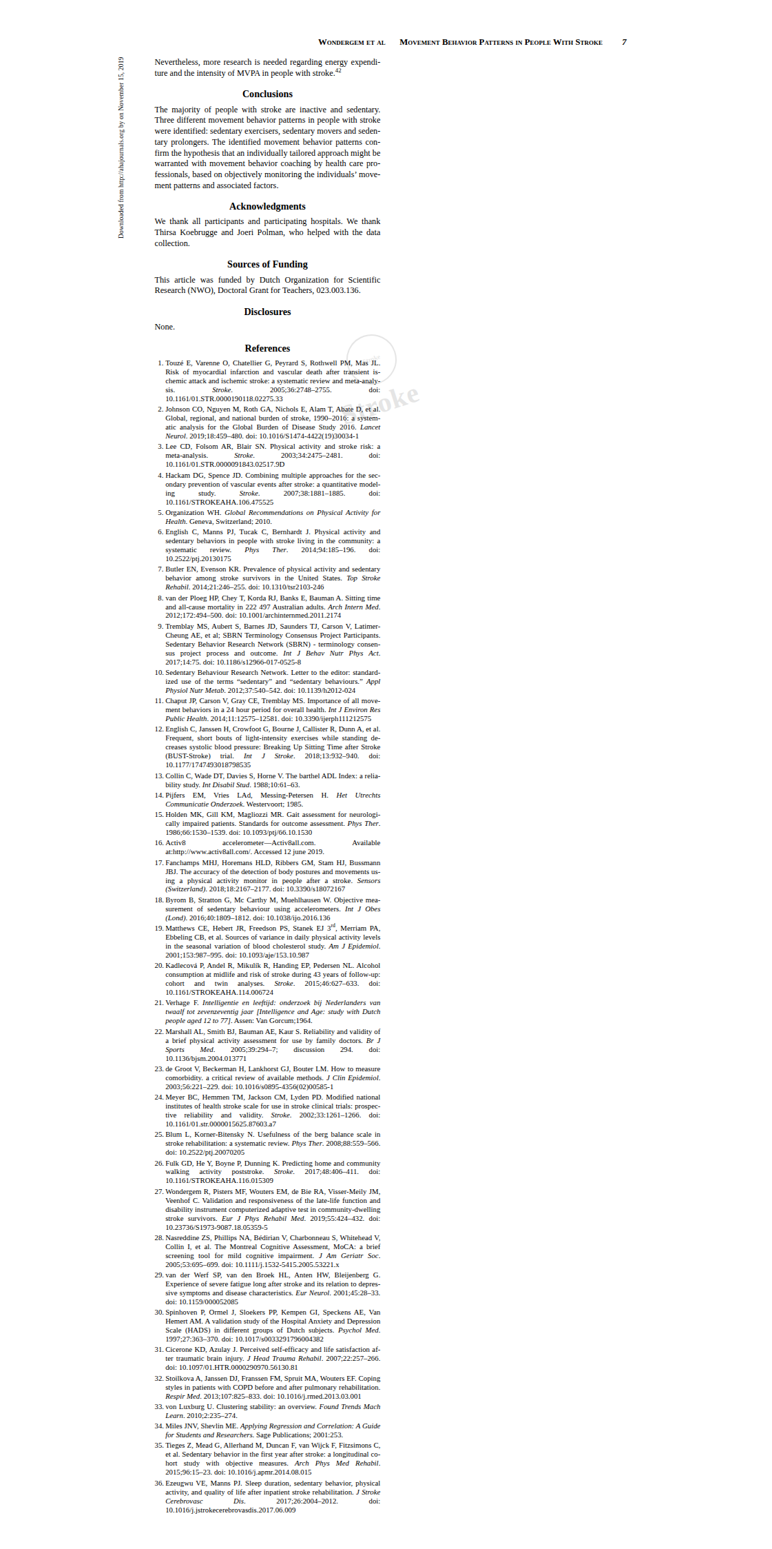Downloaded from http://ahajournals.org by on November 15, 2019
Stroke
Stroke
Wondergem et al Movement Behavior Patterns in People With Stroke 7
Nevertheless, more research is needed regarding energy expenditure and the intensity of MVPA in people with stroke.42
Conclusions
The majority of people with stroke are inactive and sedentary. Three different movement behavior patterns in people with stroke were identified: sedentary exercisers, sedentary movers and sedentary prolongers. The identified movement behavior patterns confirm the hypothesis that an individually tailored approach might be warranted with movement behavior coaching by health care professionals, based on objectively monitoring the individuals’ movement patterns and associated factors.
Acknowledgments
We thank all participants and participating hospitals. We thank Thirsa Koebrugge and Joeri Polman, who helped with the data collection.
Sources of Funding
This article was funded by Dutch Organization for Scientific Research (NWO), Doctoral Grant for Teachers, 023.003.136.
Disclosures
None.
References
Touzé E, Varenne O, Chatellier G, Peyrard S, Rothwell PM, Mas JL. Risk of myocardial infarction and vascular death after transient ischemic attack and ischemic stroke: a systematic review and meta-analysis. Stroke. 2005;36:2748–2755. doi: 10.1161/01.STR.0000190118.02275.33
Johnson CO, Nguyen M, Roth GA, Nichols E, Alam T, Abate D, et al. Global, regional, and national burden of stroke, 1990–2016: a systematic analysis for the Global Burden of Disease Study 2016. Lancet Neurol. 2019;18:459–480. doi: 10.1016/S1474-4422(19)30034-1
Lee CD, Folsom AR, Blair SN. Physical activity and stroke risk: a meta-analysis. Stroke. 2003;34:2475–2481. doi: 10.1161/01.STR.0000091843.02517.9D
Hackam DG, Spence JD. Combining multiple approaches for the secondary prevention of vascular events after stroke: a quantitative modeling study. Stroke. 2007;38:1881–1885. doi: 10.1161/STROKEAHA.106.475525
Organization WH. Global Recommendations on Physical Activity for Health. Geneva, Switzerland; 2010.
English C, Manns PJ, Tucak C, Bernhardt J. Physical activity and sedentary behaviors in people with stroke living in the community: a systematic review. Phys Ther. 2014;94:185–196. doi: 10.2522/ptj.20130175
Butler EN, Evenson KR. Prevalence of physical activity and sedentary behavior among stroke survivors in the United States. Top Stroke Rehabil. 2014;21:246–255. doi: 10.1310/tsr2103-246
van der Ploeg HP, Chey T, Korda RJ, Banks E, Bauman A. Sitting time and all-cause mortality in 222 497 Australian adults. Arch Intern Med. 2012;172:494–500. doi: 10.1001/archinternmed.2011.2174
Tremblay MS, Aubert S, Barnes JD, Saunders TJ, Carson V, Latimer-Cheung AE, et al; SBRN Terminology Consensus Project Participants. Sedentary Behavior Research Network (SBRN) - terminology consensus project process and outcome. Int J Behav Nutr Phys Act. 2017;14:75. doi: 10.1186/s12966-017-0525-8
Sedentary Behaviour Research Network. Letter to the editor: standardized use of the terms “sedentary” and “sedentary behaviours.” Appl Physiol Nutr Metab. 2012;37:540–542. doi: 10.1139/h2012-024
Chaput JP, Carson V, Gray CE, Tremblay MS. Importance of all movement behaviors in a 24 hour period for overall health. Int J Environ Res Public Health. 2014;11:12575–12581. doi: 10.3390/ijerph111212575
English C, Janssen H, Crowfoot G, Bourne J, Callister R, Dunn A, et al. Frequent, short bouts of light-intensity exercises while standing decreases systolic blood pressure: Breaking Up Sitting Time after Stroke (BUST-Stroke) trial. Int J Stroke. 2018;13:932–940. doi: 10.1177/1747493018798535
Collin C, Wade DT, Davies S, Horne V. The barthel ADL Index: a reliability study. Int Disabil Stud. 1988;10:61–63.
Pijfers EM, Vries LAd, Messing-Petersen H. Het Utrechts Communicatie Onderzoek. Westervoort; 1985.
Holden MK, Gill KM, Magliozzi MR. Gait assessment for neurologically impaired patients. Standards for outcome assessment. Phys Ther. 1986;66:1530–1539. doi: 10.1093/ptj/66.10.1530
Activ8 accelerometer—Activ8all.com. Available at:http://www.activ8all.com/. Accessed 12 june 2019.
Fanchamps MHJ, Horemans HLD, Ribbers GM, Stam HJ, Bussmann JBJ. The accuracy of the detection of body postures and movements using a physical activity monitor in people after a stroke. Sensors (Switzerland). 2018;18:2167–2177. doi: 10.3390/s18072167
Byrom B, Stratton G, Mc Carthy M, Muehlhausen W. Objective measurement of sedentary behaviour using accelerometers. Int J Obes (Lond). 2016;40:1809–1812. doi: 10.1038/ijo.2016.136
Matthews CE, Hebert JR, Freedson PS, Stanek EJ 3rd, Merriam PA, Ebbeling CB, et al. Sources of variance in daily physical activity levels in the seasonal variation of blood cholesterol study. Am J Epidemiol. 2001;153:987–995. doi: 10.1093/aje/153.10.987
Kadlecová P, Andel R, Mikulík R, Handing EP, Pedersen NL. Alcohol consumption at midlife and risk of stroke during 43 years of follow-up: cohort and twin analyses. Stroke. 2015;46:627–633. doi: 10.1161/STROKEAHA.114.006724
Verhage F. Intelligentie en leeftijd: onderzoek bij Nederlanders van twaalf tot zevenzeventig jaar [Intelligence and Age: study with Dutch people aged 12 to 77]. Assen: Van Gorcum;1964.
Marshall AL, Smith BJ, Bauman AE, Kaur S. Reliability and validity of a brief physical activity assessment for use by family doctors. Br J Sports Med. 2005;39:294–7; discussion 294. doi: 10.1136/bjsm.2004.013771
de Groot V, Beckerman H, Lankhorst GJ, Bouter LM. How to measure comorbidity. a critical review of available methods. J Clin Epidemiol. 2003;56:221–229. doi: 10.1016/s0895-4356(02)00585-1
Meyer BC, Hemmen TM, Jackson CM, Lyden PD. Modified national institutes of health stroke scale for use in stroke clinical trials: prospective reliability and validity. Stroke. 2002;33:1261–1266. doi: 10.1161/01.str.0000015625.87603.a7
Blum L, Korner-Bitensky N. Usefulness of the berg balance scale in stroke rehabilitation: a systematic review. Phys Ther. 2008;88:559–566. doi: 10.2522/ptj.20070205
Fulk GD, He Y, Boyne P, Dunning K. Predicting home and community walking activity poststroke. Stroke. 2017;48:406–411. doi: 10.1161/STROKEAHA.116.015309
Wondergem R, Pisters MF, Wouters EM, de Bie RA, Visser-Meily JM, Veenhof C. Validation and responsiveness of the late-life function and disability instrument computerized adaptive test in community-dwelling stroke survivors. Eur J Phys Rehabil Med. 2019;55:424–432. doi: 10.23736/S1973-9087.18.05359-5
Nasreddine ZS, Phillips NA, Bédirian V, Charbonneau S, Whitehead V, Collin I, et al. The Montreal Cognitive Assessment, MoCA: a brief screening tool for mild cognitive impairment. J Am Geriatr Soc. 2005;53:695–699. doi: 10.1111/j.1532-5415.2005.53221.x
van der Werf SP, van den Broek HL, Anten HW, Bleijenberg G. Experience of severe fatigue long after stroke and its relation to depressive symptoms and disease characteristics. Eur Neurol. 2001;45:28–33. doi: 10.1159/000052085
Spinhoven P, Ormel J, Sloekers PP, Kempen GI, Speckens AE, Van Hemert AM. A validation study of the Hospital Anxiety and Depression Scale (HADS) in different groups of Dutch subjects. Psychol Med. 1997;27:363–370. doi: 10.1017/s0033291796004382
Cicerone KD, Azulay J. Perceived self-efficacy and life satisfaction after traumatic brain injury. J Head Trauma Rehabil. 2007;22:257–266. doi: 10.1097/01.HTR.0000290970.56130.81
Stoilkova A, Janssen DJ, Franssen FM, Spruit MA, Wouters EF. Coping styles in patients with COPD before and after pulmonary rehabilitation. Respir Med. 2013;107:825–833. doi: 10.1016/j.rmed.2013.03.001
von Luxburg U. Clustering stability: an overview. Found Trends Mach Learn. 2010;2:235–274.
Miles JNV, Shevlin ME. Applying Regression and Correlation: A Guide for Students and Researchers. Sage Publications; 2001:253.
Tieges Z, Mead G, Allerhand M, Duncan F, van Wijck F, Fitzsimons C, et al. Sedentary behavior in the first year after stroke: a longitudinal cohort study with objective measures. Arch Phys Med Rehabil. 2015;96:15–23. doi: 10.1016/j.apmr.2014.08.015
Ezeugwu VE, Manns PJ. Sleep duration, sedentary behavior, physical activity, and quality of life after inpatient stroke rehabilitation. J Stroke Cerebrovasc Dis. 2017;26:2004–2012. doi: 10.1016/j.jstrokecerebrovasdis.2017.06.009